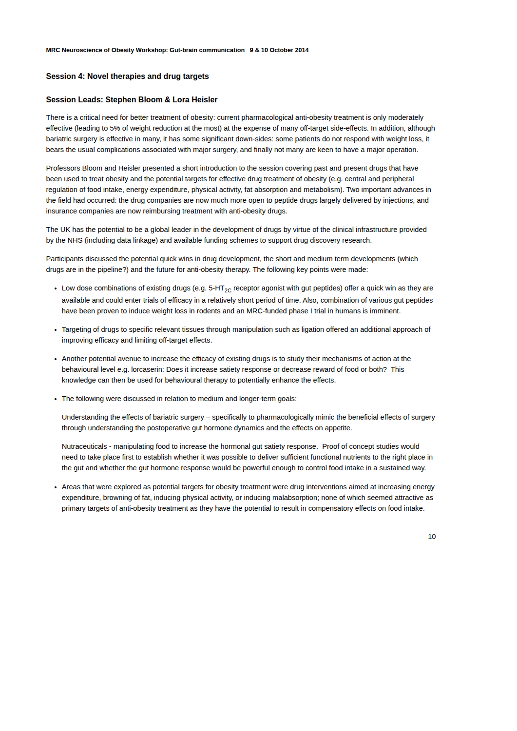MRC Neuroscience of Obesity Workshop: Gut-brain communication 9 & 10 October 2014
Session 4: Novel therapies and drug targets
Session Leads: Stephen Bloom & Lora Heisler
There is a critical need for better treatment of obesity: current pharmacological anti-obesity treatment is only moderately effective (leading to 5% of weight reduction at the most) at the expense of many off-target side-effects. In addition, although bariatric surgery is effective in many, it has some significant down-sides: some patients do not respond with weight loss, it bears the usual complications associated with major surgery, and finally not many are keen to have a major operation.
Professors Bloom and Heisler presented a short introduction to the session covering past and present drugs that have been used to treat obesity and the potential targets for effective drug treatment of obesity (e.g. central and peripheral regulation of food intake, energy expenditure, physical activity, fat absorption and metabolism). Two important advances in the field had occurred: the drug companies are now much more open to peptide drugs largely delivered by injections, and insurance companies are now reimbursing treatment with anti-obesity drugs.
The UK has the potential to be a global leader in the development of drugs by virtue of the clinical infrastructure provided by the NHS (including data linkage) and available funding schemes to support drug discovery research.
Participants discussed the potential quick wins in drug development, the short and medium term developments (which drugs are in the pipeline?) and the future for anti-obesity therapy. The following key points were made:
Low dose combinations of existing drugs (e.g. 5-HT2C receptor agonist with gut peptides) offer a quick win as they are available and could enter trials of efficacy in a relatively short period of time. Also, combination of various gut peptides have been proven to induce weight loss in rodents and an MRC-funded phase I trial in humans is imminent.
Targeting of drugs to specific relevant tissues through manipulation such as ligation offered an additional approach of improving efficacy and limiting off-target effects.
Another potential avenue to increase the efficacy of existing drugs is to study their mechanisms of action at the behavioural level e.g. lorcaserin: Does it increase satiety response or decrease reward of food or both? This knowledge can then be used for behavioural therapy to potentially enhance the effects.
The following were discussed in relation to medium and longer-term goals:
Understanding the effects of bariatric surgery – specifically to pharmacologically mimic the beneficial effects of surgery through understanding the postoperative gut hormone dynamics and the effects on appetite.
Nutraceuticals - manipulating food to increase the hormonal gut satiety response. Proof of concept studies would need to take place first to establish whether it was possible to deliver sufficient functional nutrients to the right place in the gut and whether the gut hormone response would be powerful enough to control food intake in a sustained way.
Areas that were explored as potential targets for obesity treatment were drug interventions aimed at increasing energy expenditure, browning of fat, inducing physical activity, or inducing malabsorption; none of which seemed attractive as primary targets of anti-obesity treatment as they have the potential to result in compensatory effects on food intake.
10